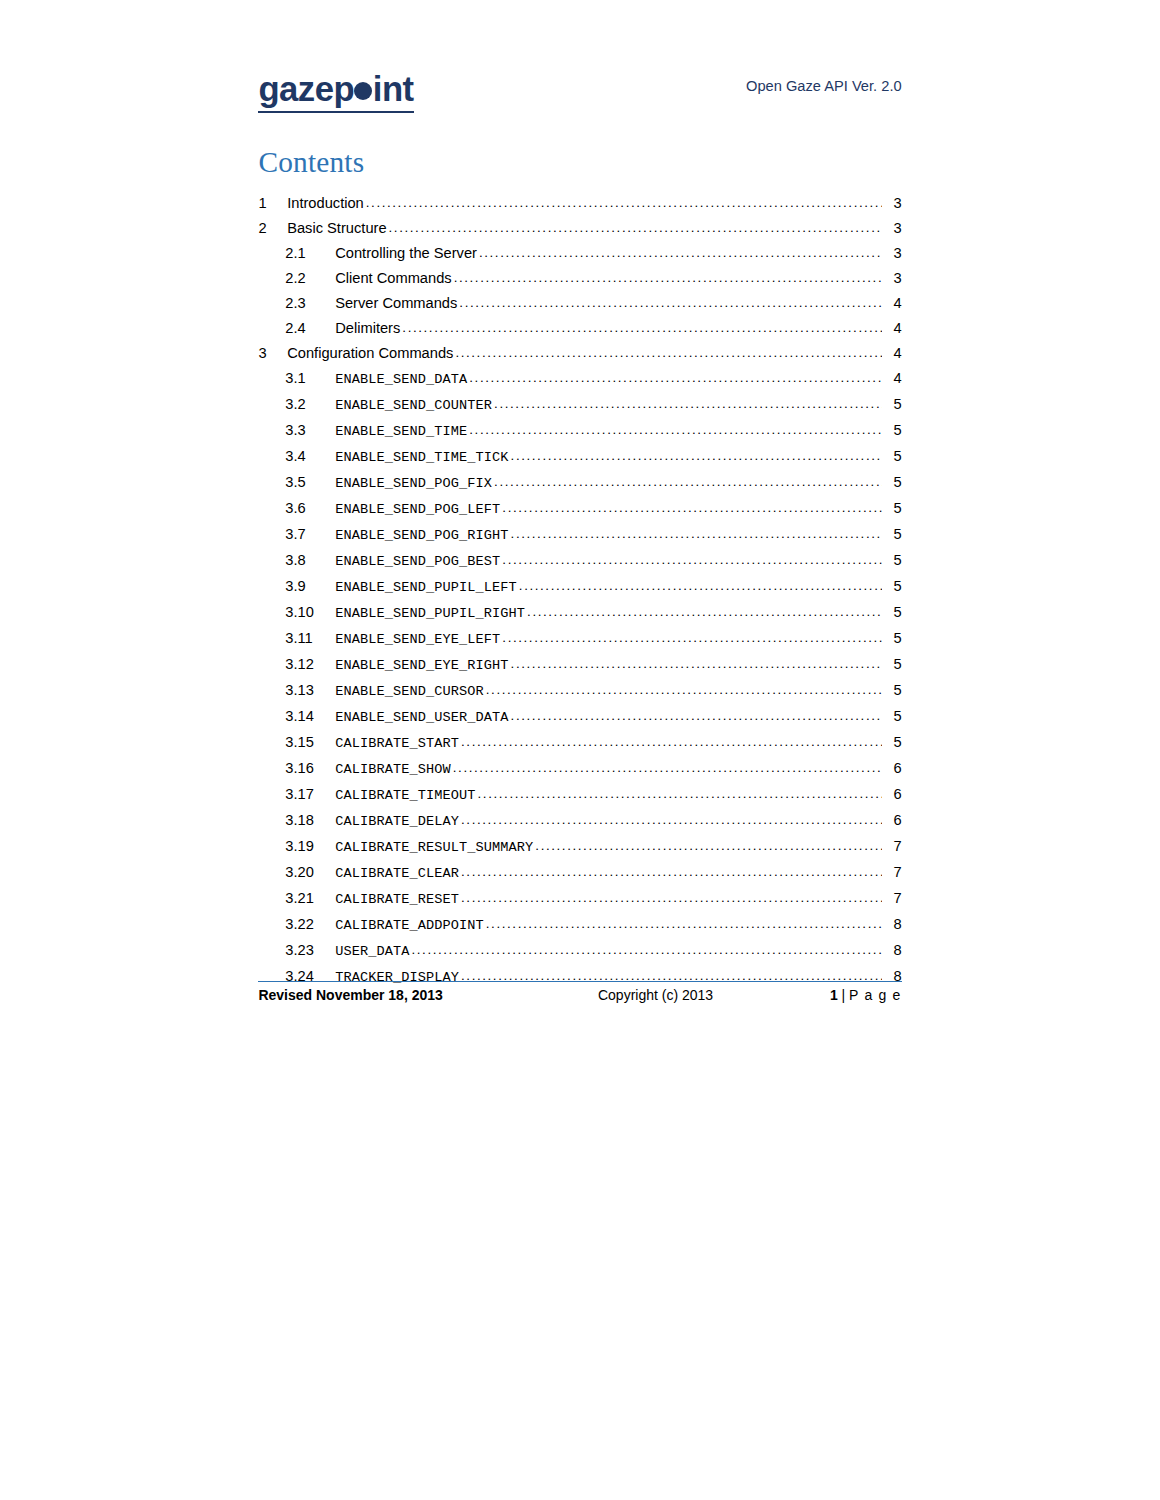gazep int
Open Gaze API Ver. 2.0
Contents
1 Introduction ........................................................................................................................... 3
2 Basic Structure ..................................................................................................................... 3
2.1 Controlling the Server ....................................................................................................... 3
2.2 Client Commands .............................................................................................................. 3
2.3 Server Commands ............................................................................................................. 4
2.4 Delimiters ......................................................................................................................... 4
3 Configuration Commands ....................................................................................................... 4
3.1 ENABLE_SEND_DATA ......................................................................................................... 4
3.2 ENABLE_SEND_COUNTER .................................................................................................. 5
3.3 ENABLE_SEND_TIME ......................................................................................................... 5
3.4 ENABLE_SEND_TIME_TICK ................................................................................................ 5
3.5 ENABLE_SEND_POG_FIX ................................................................................................... 5
3.6 ENABLE_SEND_POG_LEFT ................................................................................................. 5
3.7 ENABLE_SEND_POG_RIGHT ............................................................................................... 5
3.8 ENABLE_SEND_POG_BEST ................................................................................................. 5
3.9 ENABLE_SEND_PUPIL_LEFT ............................................................................................... 5
3.10 ENABLE_SEND_PUPIL_RIGHT ............................................................................................. 5
3.11 ENABLE_SEND_EYE_LEFT .................................................................................................. 5
3.12 ENABLE_SEND_EYE_RIGHT ................................................................................................ 5
3.13 ENABLE_SEND_CURSOR .................................................................................................... 5
3.14 ENABLE_SEND_USER_DATA .............................................................................................. 5
3.15 CALIBRATE_START ............................................................................................................ 5
3.16 CALIBRATE_SHOW ............................................................................................................ 6
3.17 CALIBRATE_TIMEOUT ...................................................................................................... 6
3.18 CALIBRATE_DELAY ............................................................................................................ 6
3.19 CALIBRATE_RESULT_SUMMARY ....................................................................................... 7
3.20 CALIBRATE_CLEAR ............................................................................................................ 7
3.21 CALIBRATE_RESET ............................................................................................................ 7
3.22 CALIBRATE_ADDPOINT .................................................................................................... 8
3.23 USER_DATA ..................................................................................................................... 8
3.24 TRACKER_DISPLAY ........................................................................................................... 8
Revised November 18, 2013
Copyright (c) 2013
1 | P a g e